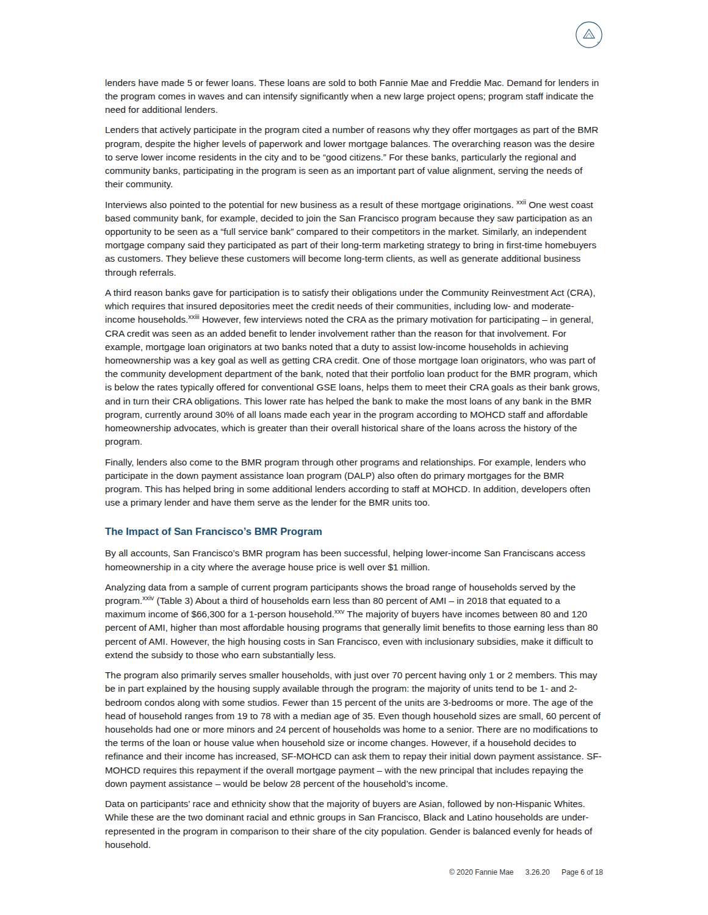®
lenders have made 5 or fewer loans. These loans are sold to both Fannie Mae and Freddie Mac. Demand for lenders in the program comes in waves and can intensify significantly when a new large project opens; program staff indicate the need for additional lenders.
Lenders that actively participate in the program cited a number of reasons why they offer mortgages as part of the BMR program, despite the higher levels of paperwork and lower mortgage balances. The overarching reason was the desire to serve lower income residents in the city and to be “good citizens.” For these banks, particularly the regional and community banks, participating in the program is seen as an important part of value alignment, serving the needs of their community.
Interviews also pointed to the potential for new business as a result of these mortgage originations. xxii One west coast based community bank, for example, decided to join the San Francisco program because they saw participation as an opportunity to be seen as a “full service bank” compared to their competitors in the market. Similarly, an independent mortgage company said they participated as part of their long-term marketing strategy to bring in first-time homebuyers as customers. They believe these customers will become long-term clients, as well as generate additional business through referrals.
A third reason banks gave for participation is to satisfy their obligations under the Community Reinvestment Act (CRA), which requires that insured depositories meet the credit needs of their communities, including low- and moderate-income households.xxiii However, few interviews noted the CRA as the primary motivation for participating – in general, CRA credit was seen as an added benefit to lender involvement rather than the reason for that involvement. For example, mortgage loan originators at two banks noted that a duty to assist low-income households in achieving homeownership was a key goal as well as getting CRA credit. One of those mortgage loan originators, who was part of the community development department of the bank, noted that their portfolio loan product for the BMR program, which is below the rates typically offered for conventional GSE loans, helps them to meet their CRA goals as their bank grows, and in turn their CRA obligations. This lower rate has helped the bank to make the most loans of any bank in the BMR program, currently around 30% of all loans made each year in the program according to MOHCD staff and affordable homeownership advocates, which is greater than their overall historical share of the loans across the history of the program.
Finally, lenders also come to the BMR program through other programs and relationships. For example, lenders who participate in the down payment assistance loan program (DALP) also often do primary mortgages for the BMR program. This has helped bring in some additional lenders according to staff at MOHCD. In addition, developers often use a primary lender and have them serve as the lender for the BMR units too.
The Impact of San Francisco’s BMR Program
By all accounts, San Francisco’s BMR program has been successful, helping lower-income San Franciscans access homeownership in a city where the average house price is well over $1 million.
Analyzing data from a sample of current program participants shows the broad range of households served by the program.xxiv (Table 3) About a third of households earn less than 80 percent of AMI – in 2018 that equated to a maximum income of $66,300 for a 1-person household.xxv The majority of buyers have incomes between 80 and 120 percent of AMI, higher than most affordable housing programs that generally limit benefits to those earning less than 80 percent of AMI. However, the high housing costs in San Francisco, even with inclusionary subsidies, make it difficult to extend the subsidy to those who earn substantially less.
The program also primarily serves smaller households, with just over 70 percent having only 1 or 2 members. This may be in part explained by the housing supply available through the program: the majority of units tend to be 1- and 2-bedroom condos along with some studios. Fewer than 15 percent of the units are 3-bedrooms or more. The age of the head of household ranges from 19 to 78 with a median age of 35. Even though household sizes are small, 60 percent of households had one or more minors and 24 percent of households was home to a senior. There are no modifications to the terms of the loan or house value when household size or income changes. However, if a household decides to refinance and their income has increased, SF-MOHCD can ask them to repay their initial down payment assistance. SF-MOHCD requires this repayment if the overall mortgage payment – with the new principal that includes repaying the down payment assistance – would be below 28 percent of the household’s income.
Data on participants’ race and ethnicity show that the majority of buyers are Asian, followed by non-Hispanic Whites. While these are the two dominant racial and ethnic groups in San Francisco, Black and Latino households are under-represented in the program in comparison to their share of the city population. Gender is balanced evenly for heads of household.
© 2020 Fannie Mae3.26.20 Page 6 of 18